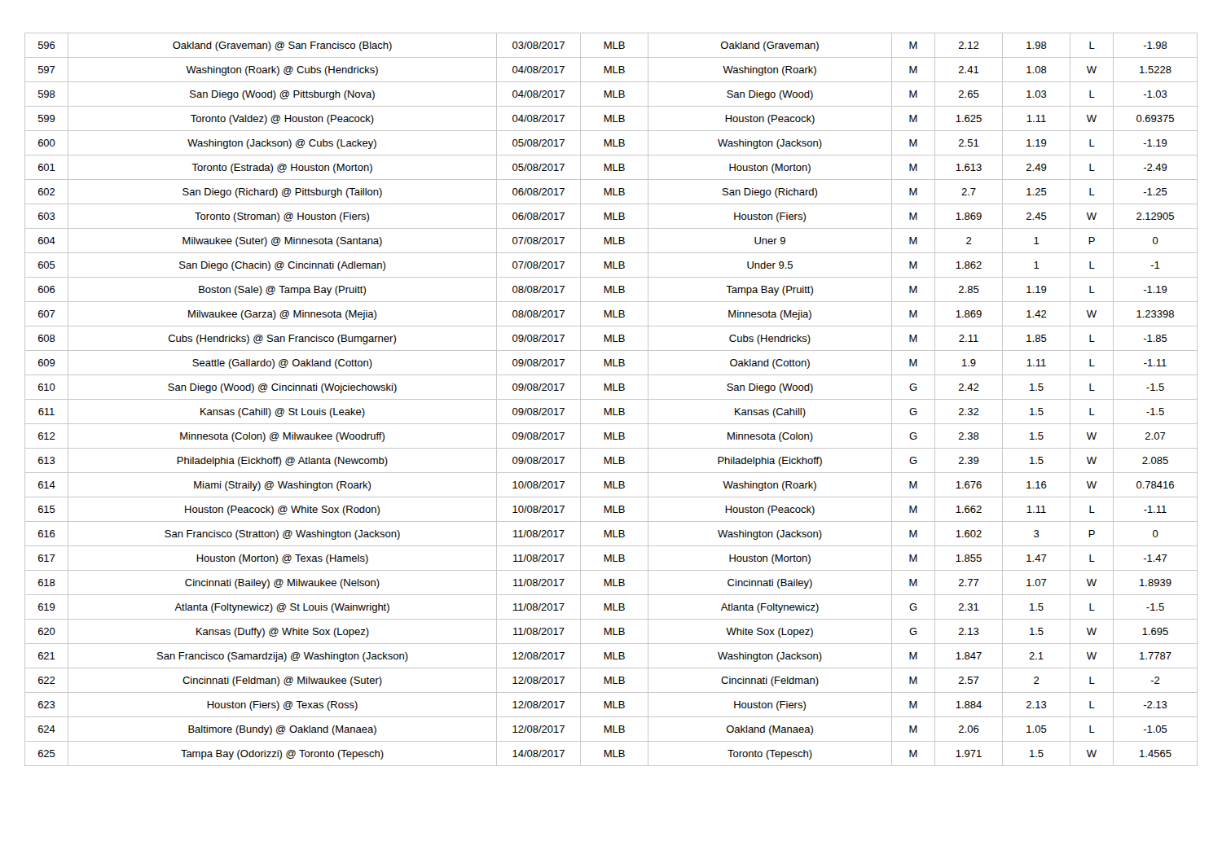| 596 | Oakland (Graveman) @ San Francisco (Blach) | 03/08/2017 | MLB | Oakland (Graveman) | M | 2.12 | 1.98 | L | -1.98 |
| 597 | Washington (Roark) @ Cubs (Hendricks) | 04/08/2017 | MLB | Washington (Roark) | M | 2.41 | 1.08 | W | 1.5228 |
| 598 | San Diego (Wood) @ Pittsburgh (Nova) | 04/08/2017 | MLB | San Diego (Wood) | M | 2.65 | 1.03 | L | -1.03 |
| 599 | Toronto (Valdez) @ Houston (Peacock) | 04/08/2017 | MLB | Houston (Peacock) | M | 1.625 | 1.11 | W | 0.69375 |
| 600 | Washington (Jackson) @ Cubs (Lackey) | 05/08/2017 | MLB | Washington (Jackson) | M | 2.51 | 1.19 | L | -1.19 |
| 601 | Toronto (Estrada) @ Houston (Morton) | 05/08/2017 | MLB | Houston (Morton) | M | 1.613 | 2.49 | L | -2.49 |
| 602 | San Diego (Richard) @ Pittsburgh (Taillon) | 06/08/2017 | MLB | San Diego (Richard) | M | 2.7 | 1.25 | L | -1.25 |
| 603 | Toronto (Stroman) @ Houston (Fiers) | 06/08/2017 | MLB | Houston (Fiers) | M | 1.869 | 2.45 | W | 2.12905 |
| 604 | Milwaukee (Suter) @ Minnesota (Santana) | 07/08/2017 | MLB | Uner 9 | M | 2 | 1 | P | 0 |
| 605 | San Diego (Chacin) @ Cincinnati (Adleman) | 07/08/2017 | MLB | Under 9.5 | M | 1.862 | 1 | L | -1 |
| 606 | Boston (Sale) @ Tampa Bay (Pruitt) | 08/08/2017 | MLB | Tampa Bay (Pruitt) | M | 2.85 | 1.19 | L | -1.19 |
| 607 | Milwaukee (Garza) @ Minnesota (Mejia) | 08/08/2017 | MLB | Minnesota (Mejia) | M | 1.869 | 1.42 | W | 1.23398 |
| 608 | Cubs (Hendricks) @ San Francisco (Bumgarner) | 09/08/2017 | MLB | Cubs (Hendricks) | M | 2.11 | 1.85 | L | -1.85 |
| 609 | Seattle (Gallardo) @ Oakland (Cotton) | 09/08/2017 | MLB | Oakland (Cotton) | M | 1.9 | 1.11 | L | -1.11 |
| 610 | San Diego (Wood) @ Cincinnati (Wojciechowski) | 09/08/2017 | MLB | San Diego (Wood) | G | 2.42 | 1.5 | L | -1.5 |
| 611 | Kansas (Cahill) @ St Louis (Leake) | 09/08/2017 | MLB | Kansas (Cahill) | G | 2.32 | 1.5 | L | -1.5 |
| 612 | Minnesota (Colon) @ Milwaukee (Woodruff) | 09/08/2017 | MLB | Minnesota (Colon) | G | 2.38 | 1.5 | W | 2.07 |
| 613 | Philadelphia (Eickhoff) @ Atlanta (Newcomb) | 09/08/2017 | MLB | Philadelphia (Eickhoff) | G | 2.39 | 1.5 | W | 2.085 |
| 614 | Miami (Straily) @ Washington (Roark) | 10/08/2017 | MLB | Washington (Roark) | M | 1.676 | 1.16 | W | 0.78416 |
| 615 | Houston (Peacock) @ White Sox (Rodon) | 10/08/2017 | MLB | Houston (Peacock) | M | 1.662 | 1.11 | L | -1.11 |
| 616 | San Francisco (Stratton) @ Washington (Jackson) | 11/08/2017 | MLB | Washington (Jackson) | M | 1.602 | 3 | P | 0 |
| 617 | Houston (Morton) @ Texas (Hamels) | 11/08/2017 | MLB | Houston (Morton) | M | 1.855 | 1.47 | L | -1.47 |
| 618 | Cincinnati (Bailey) @ Milwaukee (Nelson) | 11/08/2017 | MLB | Cincinnati (Bailey) | M | 2.77 | 1.07 | W | 1.8939 |
| 619 | Atlanta (Foltynewicz) @ St Louis (Wainwright) | 11/08/2017 | MLB | Atlanta (Foltynewicz) | G | 2.31 | 1.5 | L | -1.5 |
| 620 | Kansas (Duffy) @ White Sox (Lopez) | 11/08/2017 | MLB | White Sox (Lopez) | G | 2.13 | 1.5 | W | 1.695 |
| 621 | San Francisco (Samardzija) @ Washington (Jackson) | 12/08/2017 | MLB | Washington (Jackson) | M | 1.847 | 2.1 | W | 1.7787 |
| 622 | Cincinnati (Feldman) @ Milwaukee (Suter) | 12/08/2017 | MLB | Cincinnati (Feldman) | M | 2.57 | 2 | L | -2 |
| 623 | Houston (Fiers) @ Texas (Ross) | 12/08/2017 | MLB | Houston (Fiers) | M | 1.884 | 2.13 | L | -2.13 |
| 624 | Baltimore (Bundy) @ Oakland (Manaea) | 12/08/2017 | MLB | Oakland (Manaea) | M | 2.06 | 1.05 | L | -1.05 |
| 625 | Tampa Bay (Odorizzi) @ Toronto (Tepesch) | 14/08/2017 | MLB | Toronto (Tepesch) | M | 1.971 | 1.5 | W | 1.4565 |